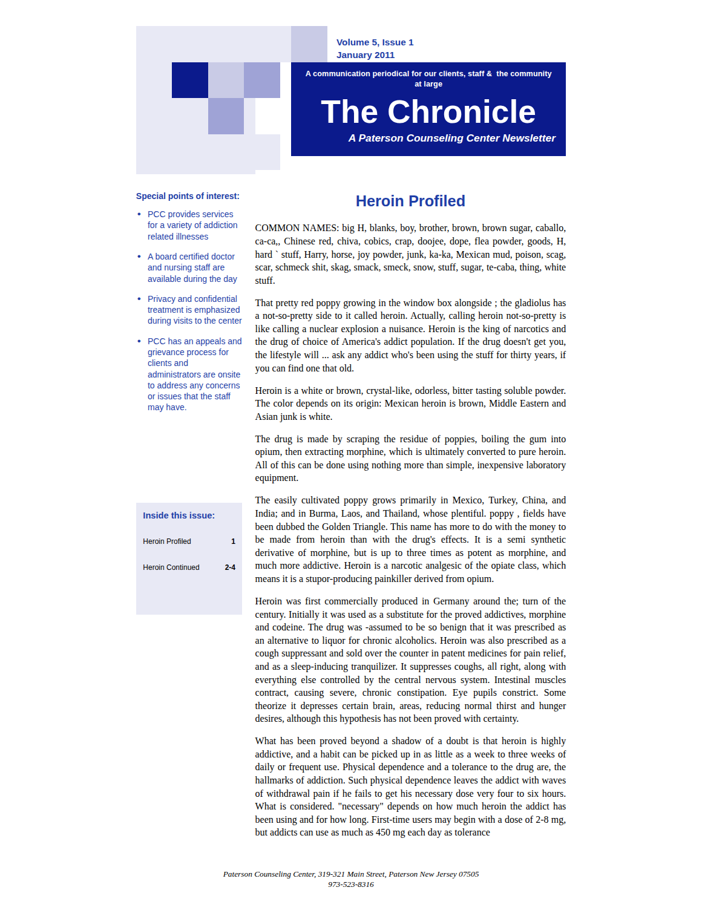Volume 5, Issue 1 January 2011
A communication periodical for our clients, staff & the community at large
The Chronicle
A Paterson Counseling Center Newsletter
Special points of interest:
PCC provides services for a variety of addiction related illnesses
A board certified doctor and nursing staff are available during the day
Privacy and confidential treatment is emphasized during visits to the center
PCC has an appeals and grievance process for clients and administrators are onsite to address any concerns or issues that the staff may have.
Inside this issue:
| Heroin Profiled | 1 |
| Heroin Continued | 2-4 |
Heroin Profiled
COMMON NAMES: big H, blanks, boy, brother, brown, brown sugar, caballo, ca-ca,, Chinese red, chiva, cobics, crap, doojee, dope, flea powder, goods, H, hard ` stuff, Harry, horse, joy powder, junk, ka-ka, Mexican mud, poison, scag, scar, schmeck shit, skag, smack, smeck, snow, stuff, sugar, te-caba, thing, white stuff.
That pretty red poppy growing in the window box alongside ; the gladiolus has a not-so-pretty side to it called heroin. Actually, calling heroin not-so-pretty is like calling a nuclear explosion a nuisance. Heroin is the king of narcotics and the drug of choice of America's addict population. If the drug doesn't get you, the lifestyle will ... ask any addict who's been using the stuff for thirty years, if you can find one that old.
Heroin is a white or brown, crystal-like, odorless, bitter tasting soluble powder. The color depends on its origin: Mexican heroin is brown, Middle Eastern and Asian junk is white.
The drug is made by scraping the residue of poppies, boiling the gum into opium, then extracting morphine, which is ultimately converted to pure heroin. All of this can be done using nothing more than simple, inexpensive laboratory equipment.
The easily cultivated poppy grows primarily in Mexico, Turkey, China, and India; and in Burma, Laos, and Thailand, whose plentiful. poppy , fields have been dubbed the Golden Triangle. This name has more to do with the money to be made from heroin than with the drug's effects. It is a semi synthetic derivative of morphine, but is up to three times as potent as morphine, and much more addictive. Heroin is a narcotic analgesic of the opiate class, which means it is a stupor-producing painkiller derived from opium.
Heroin was first commercially produced in Germany around the; turn of the century. Initially it was used as a substitute for the proved addictives, morphine and codeine. The drug was -assumed to be so benign that it was prescribed as an alternative to liquor for chronic alcoholics. Heroin was also prescribed as a cough suppressant and sold over the counter in patent medicines for pain relief, and as a sleep-inducing tranquilizer. It suppresses coughs, all right, along with everything else controlled by the central nervous system. Intestinal muscles contract, causing severe, chronic constipation. Eye pupils constrict. Some theorize it depresses certain brain, areas, reducing normal thirst and hunger desires, although this hypothesis has not been proved with certainty.
What has been proved beyond a shadow of a doubt is that heroin is highly addictive, and a habit can be picked up in as little as a week to three weeks of daily or frequent use. Physical dependence and a tolerance to the drug are, the hallmarks of addiction. Such physical dependence leaves the addict with waves of withdrawal pain if he fails to get his necessary dose very four to six hours. What is considered. "necessary" depends on how much heroin the addict has been using and for how long. First-time users may begin with a dose of 2-8 mg, but addicts can use as much as 450 mg each day as tolerance
Paterson Counseling Center, 319-321 Main Street, Paterson New Jersey 07505
973-523-8316